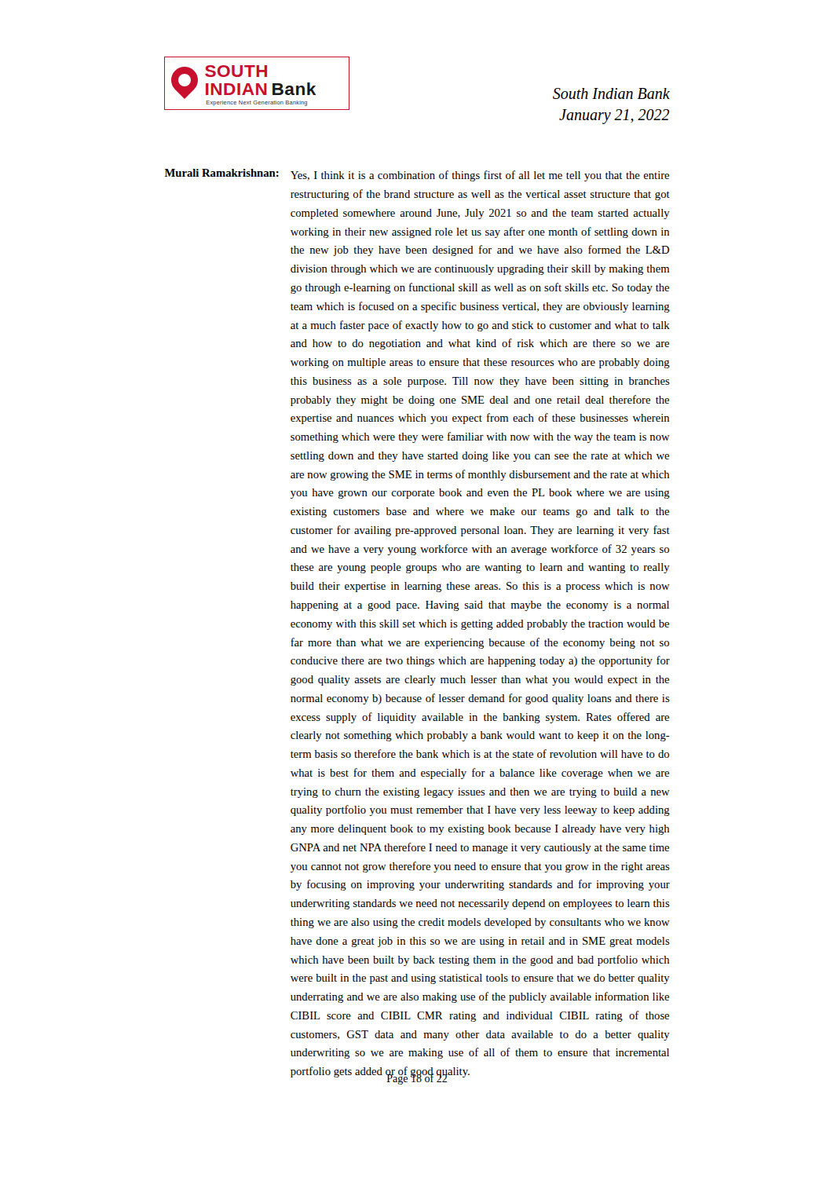SOUTH
INDIAN Bank
Experience Next Generation Banking
South Indian Bank
January 21, 2022
Murali Ramakrishnan:
Yes, I think it is a combination of things first of all let me tell you that the entire restructuring of the brand structure as well as the vertical asset structure that got completed somewhere around June, July 2021 so and the team started actually working in their new assigned role let us say after one month of settling down in the new job they have been designed for and we have also formed the L&D division through which we are continuously upgrading their skill by making them go through e-learning on functional skill as well as on soft skills etc. So today the team which is focused on a specific business vertical, they are obviously learning at a much faster pace of exactly how to go and stick to customer and what to talk and how to do negotiation and what kind of risk which are there so we are working on multiple areas to ensure that these resources who are probably doing this business as a sole purpose. Till now they have been sitting in branches probably they might be doing one SME deal and one retail deal therefore the expertise and nuances which you expect from each of these businesses wherein something which were they were familiar with now with the way the team is now settling down and they have started doing like you can see the rate at which we are now growing the SME in terms of monthly disbursement and the rate at which you have grown our corporate book and even the PL book where we are using existing customers base and where we make our teams go and talk to the customer for availing pre-approved personal loan. They are learning it very fast and we have a very young workforce with an average workforce of 32 years so these are young people groups who are wanting to learn and wanting to really build their expertise in learning these areas. So this is a process which is now happening at a good pace. Having said that maybe the economy is a normal economy with this skill set which is getting added probably the traction would be far more than what we are experiencing because of the economy being not so conducive there are two things which are happening today a) the opportunity for good quality assets are clearly much lesser than what you would expect in the normal economy b) because of lesser demand for good quality loans and there is excess supply of liquidity available in the banking system. Rates offered are clearly not something which probably a bank would want to keep it on the long-term basis so therefore the bank which is at the state of revolution will have to do what is best for them and especially for a balance like coverage when we are trying to churn the existing legacy issues and then we are trying to build a new quality portfolio you must remember that I have very less leeway to keep adding any more delinquent book to my existing book because I already have very high GNPA and net NPA therefore I need to manage it very cautiously at the same time you cannot not grow therefore you need to ensure that you grow in the right areas by focusing on improving your underwriting standards and for improving your underwriting standards we need not necessarily depend on employees to learn this thing we are also using the credit models developed by consultants who we know have done a great job in this so we are using in retail and in SME great models which have been built by back testing them in the good and bad portfolio which were built in the past and using statistical tools to ensure that we do better quality underrating and we are also making use of the publicly available information like CIBIL score and CIBIL CMR rating and individual CIBIL rating of those customers, GST data and many other data available to do a better quality underwriting so we are making use of all of them to ensure that incremental portfolio gets added or of good quality.
Page 18 of 22